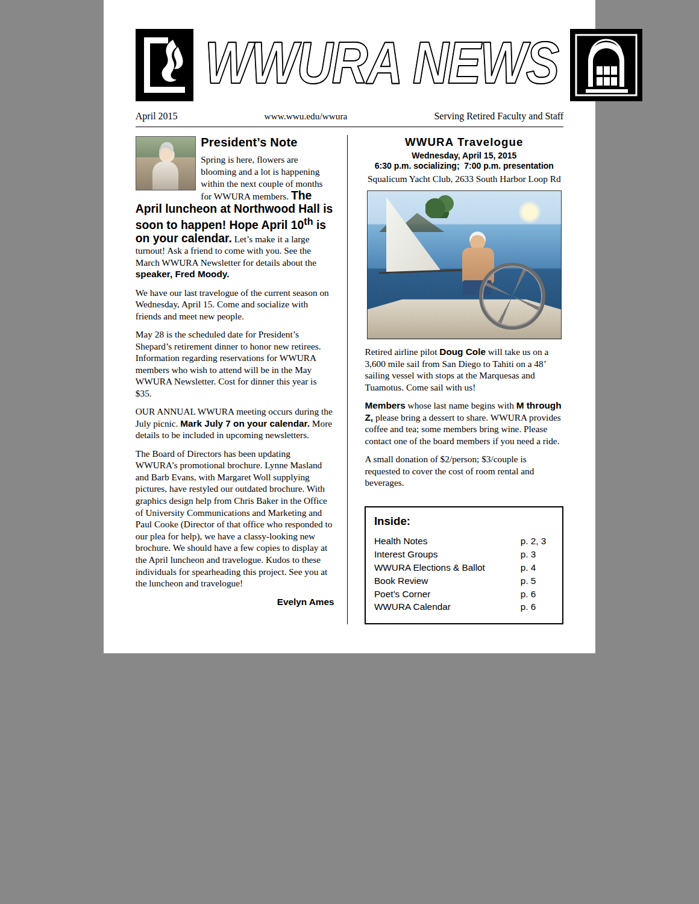WWURA NEWS
April 2015
www.wwu.edu/wwura
Serving Retired Faculty and Staff
President’s Note
Spring is here, flowers are blooming and a lot is happening within the next couple of months for WWURA members. The April luncheon at Northwood Hall is soon to happen! Hope April 10th is on your calendar. Let’s make it a large turnout! Ask a friend to come with you. See the March WWURA Newsletter for details about the speaker, Fred Moody.
We have our last travelogue of the current season on Wednesday, April 15. Come and socialize with friends and meet new people.
May 28 is the scheduled date for President’s Shepard’s retirement dinner to honor new retirees. Information regarding reservations for WWURA members who wish to attend will be in the May WWURA Newsletter. Cost for dinner this year is $35.
OUR ANNUAL WWURA meeting occurs during the July picnic. Mark July 7 on your calendar. More details to be included in upcoming newsletters.
The Board of Directors has been updating WWURA’s promotional brochure. Lynne Masland and Barb Evans, with Margaret Woll supplying pictures, have restyled our outdated brochure. With graphics design help from Chris Baker in the Office of University Communications and Marketing and Paul Cooke (Director of that office who responded to our plea for help), we have a classy-looking new brochure. We should have a few copies to display at the April luncheon and travelogue. Kudos to these individuals for spearheading this project. See you at the luncheon and travelogue!
Evelyn Ames
WWURA Travelogue
Wednesday, April 15, 2015
6:30 p.m. socializing; 7:00 p.m. presentation
Squalicum Yacht Club, 2633 South Harbor Loop Rd
Retired airline pilot Doug Cole will take us on a 3,600 mile sail from San Diego to Tahiti on a 48’ sailing vessel with stops at the Marquesas and Tuamotus. Come sail with us!
Members whose last name begins with M through Z, please bring a dessert to share. WWURA provides coffee and tea; some members bring wine. Please contact one of the board members if you need a ride.
A small donation of $2/person; $3/couple is requested to cover the cost of room rental and beverages.
Inside:
| Health Notes | p. 2, 3 |
| Interest Groups | p. 3 |
| WWURA Elections & Ballot | p. 4 |
| Book Review | p. 5 |
| Poet’s Corner | p. 6 |
| WWURA Calendar | p. 6 |